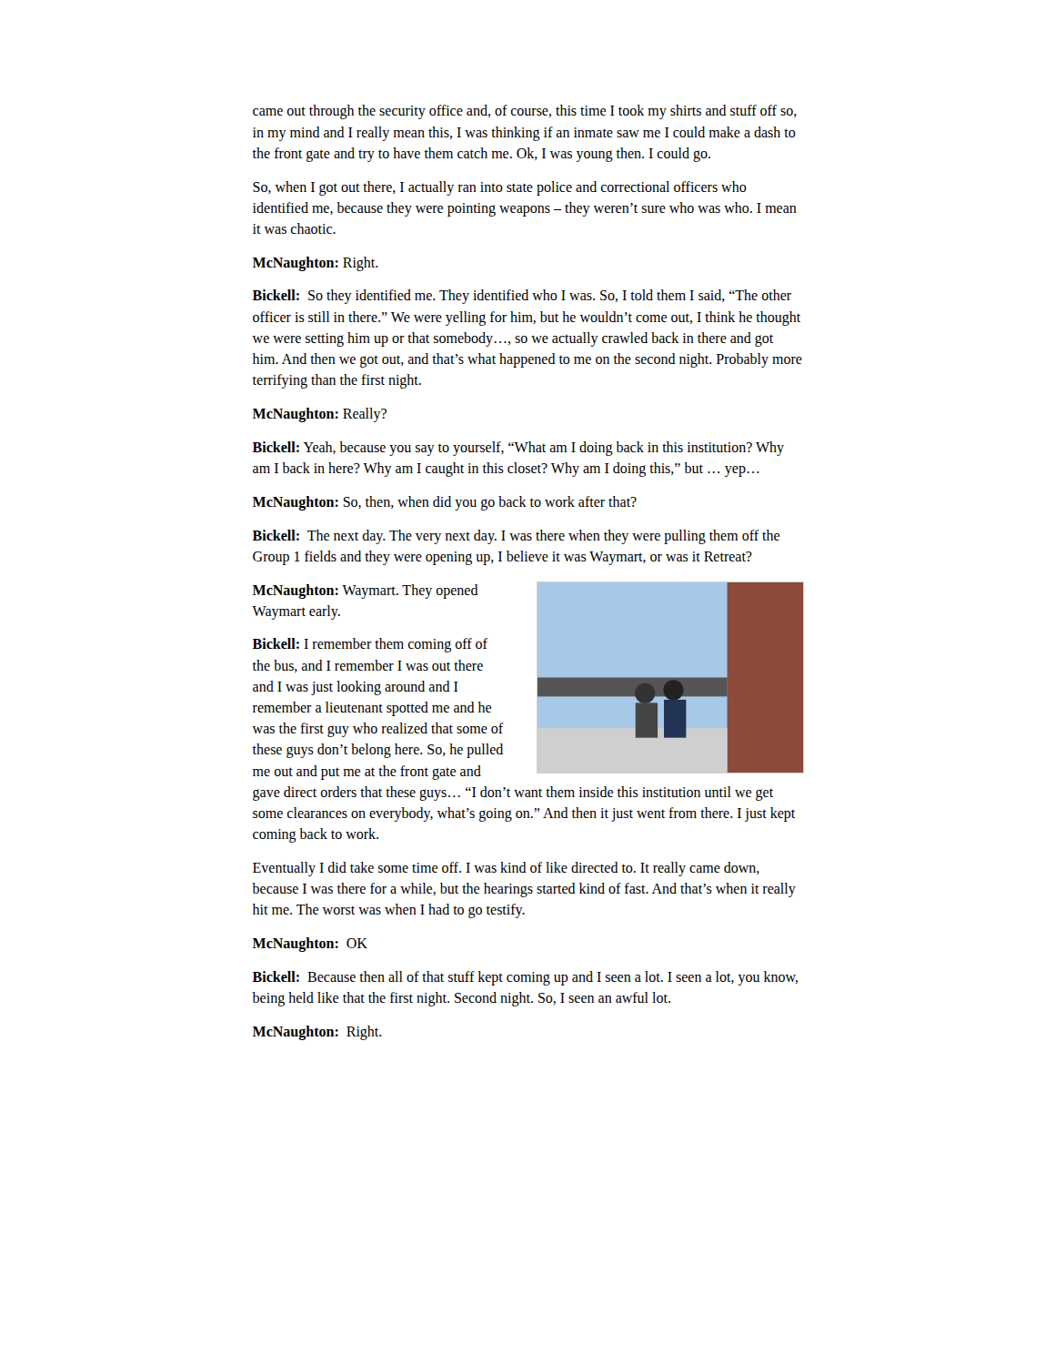came out through the security office and, of course, this time I took my shirts and stuff off so, in my mind and I really mean this, I was thinking if an inmate saw me I could make a dash to the front gate and try to have them catch me. Ok, I was young then. I could go.
So, when I got out there, I actually ran into state police and correctional officers who identified me, because they were pointing weapons – they weren’t sure who was who. I mean it was chaotic.
McNaughton: Right.
Bickell: So they identified me. They identified who I was. So, I told them I said, “The other officer is still in there.” We were yelling for him, but he wouldn’t come out, I think he thought we were setting him up or that somebody…, so we actually crawled back in there and got him. And then we got out, and that’s what happened to me on the second night. Probably more terrifying than the first night.
McNaughton: Really?
Bickell: Yeah, because you say to yourself, “What am I doing back in this institution? Why am I back in here? Why am I caught in this closet? Why am I doing this,” but … yep…
McNaughton: So, then, when did you go back to work after that?
Bickell: The next day. The very next day. I was there when they were pulling them off the Group 1 fields and they were opening up, I believe it was Waymart, or was it Retreat?
McNaughton: Waymart. They opened Waymart early.
Bickell: I remember them coming off of the bus, and I remember I was out there and I was just looking around and I remember a lieutenant spotted me and he was the first guy who realized that some of these guys don’t belong here. So, he pulled me out and put me at the front gate and gave direct orders that these guys… “I don’t want them inside this institution until we get some clearances on everybody, what’s going on.” And then it just went from there. I just kept coming back to work.
Eventually I did take some time off. I was kind of like directed to. It really came down, because I was there for a while, but the hearings started kind of fast. And that’s when it really hit me. The worst was when I had to go testify.
McNaughton: OK
Bickell: Because then all of that stuff kept coming up and I seen a lot. I seen a lot, you know, being held like that the first night. Second night. So, I seen an awful lot.
McNaughton: Right.